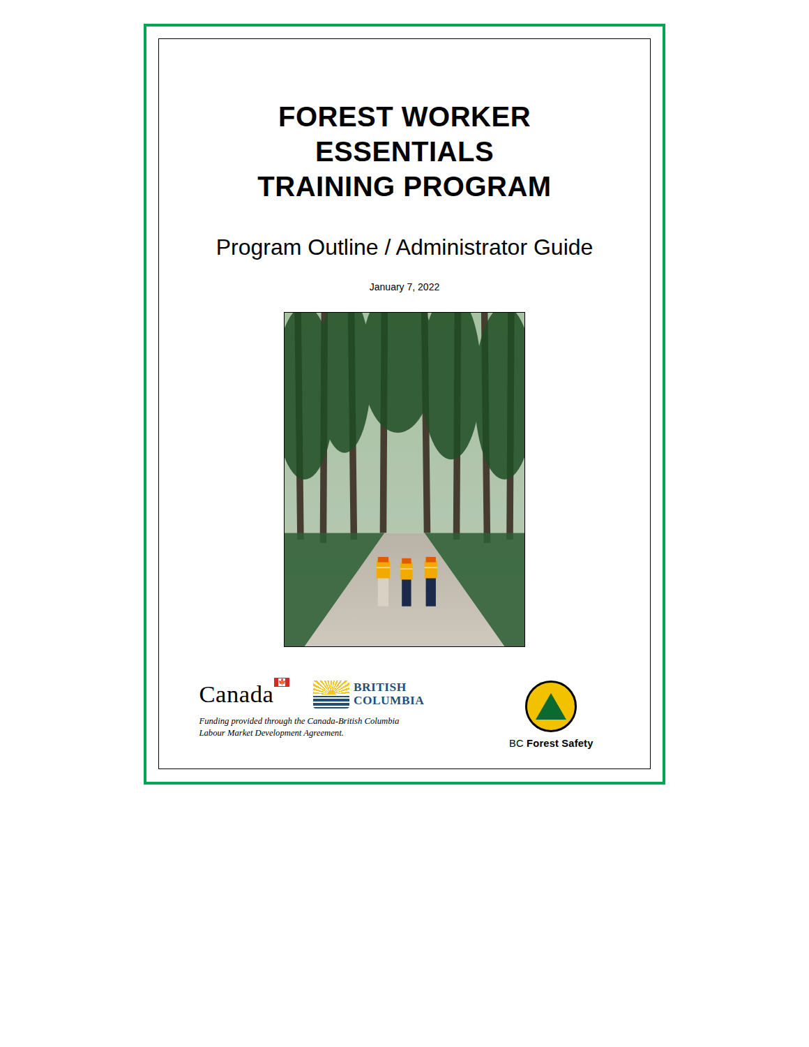FOREST WORKER ESSENTIALS
TRAINING PROGRAM
Program Outline / Administrator Guide
January 7, 2022
Canada🍁
BRITISH
COLUMBIA
Funding provided through the Canada-British Columbia
Labour Market Development Agreement.
BC Forest Safety